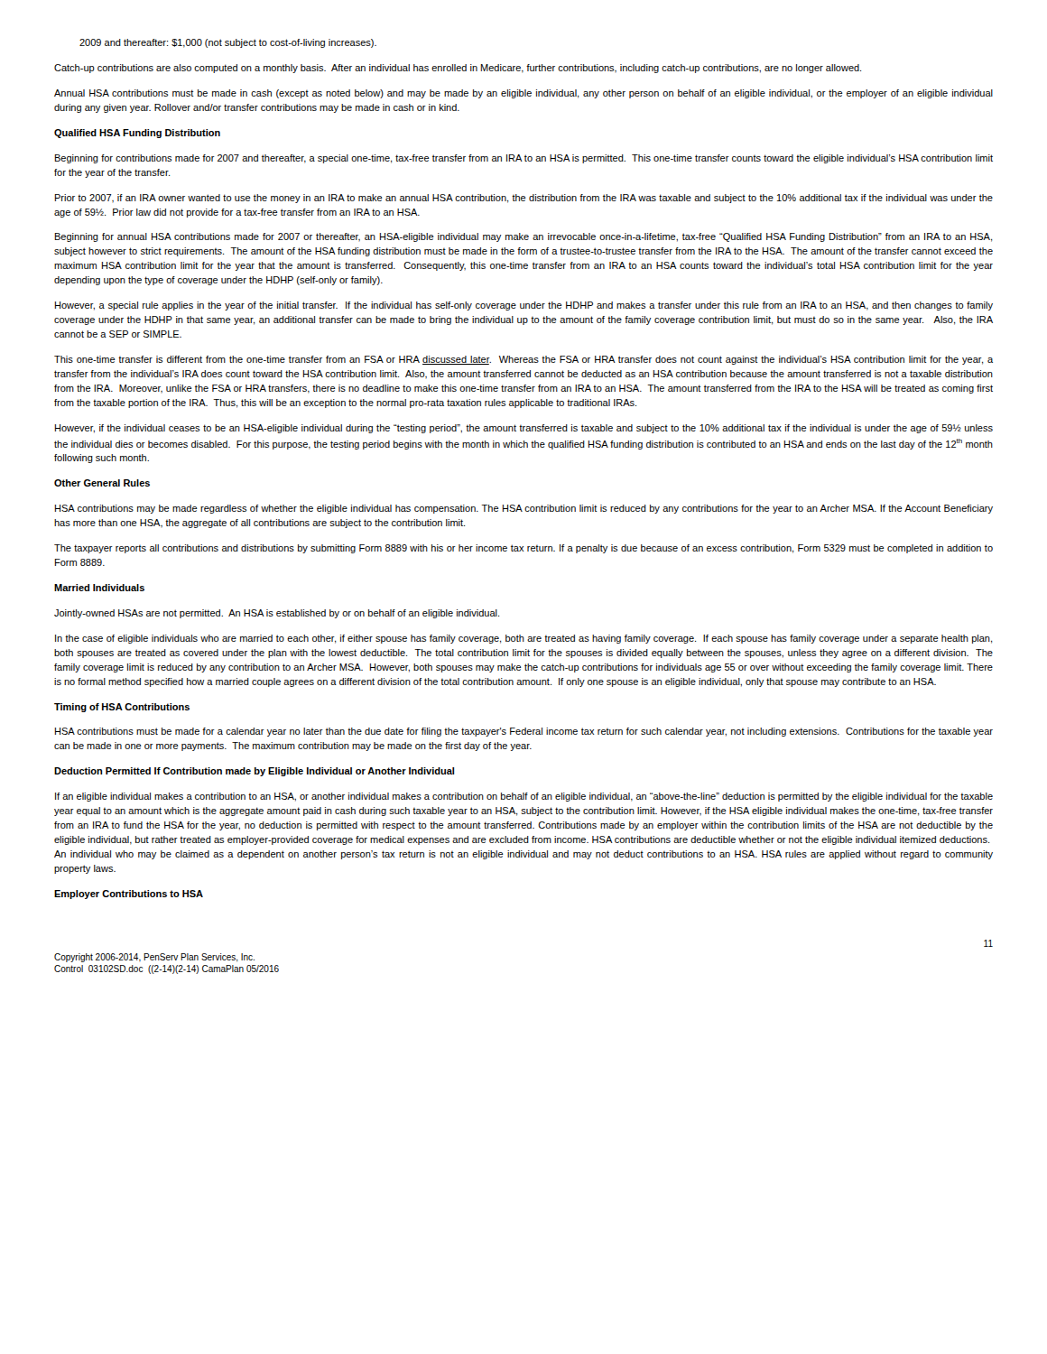2009 and thereafter: $1,000 (not subject to cost-of-living increases).
Catch-up contributions are also computed on a monthly basis. After an individual has enrolled in Medicare, further contributions, including catch-up contributions, are no longer allowed.
Annual HSA contributions must be made in cash (except as noted below) and may be made by an eligible individual, any other person on behalf of an eligible individual, or the employer of an eligible individual during any given year. Rollover and/or transfer contributions may be made in cash or in kind.
Qualified HSA Funding Distribution
Beginning for contributions made for 2007 and thereafter, a special one-time, tax-free transfer from an IRA to an HSA is permitted. This one-time transfer counts toward the eligible individual’s HSA contribution limit for the year of the transfer.
Prior to 2007, if an IRA owner wanted to use the money in an IRA to make an annual HSA contribution, the distribution from the IRA was taxable and subject to the 10% additional tax if the individual was under the age of 59½. Prior law did not provide for a tax-free transfer from an IRA to an HSA.
Beginning for annual HSA contributions made for 2007 or thereafter, an HSA-eligible individual may make an irrevocable once-in-a-lifetime, tax-free “Qualified HSA Funding Distribution” from an IRA to an HSA, subject however to strict requirements. The amount of the HSA funding distribution must be made in the form of a trustee-to-trustee transfer from the IRA to the HSA. The amount of the transfer cannot exceed the maximum HSA contribution limit for the year that the amount is transferred. Consequently, this one-time transfer from an IRA to an HSA counts toward the individual’s total HSA contribution limit for the year depending upon the type of coverage under the HDHP (self-only or family).
However, a special rule applies in the year of the initial transfer. If the individual has self-only coverage under the HDHP and makes a transfer under this rule from an IRA to an HSA, and then changes to family coverage under the HDHP in that same year, an additional transfer can be made to bring the individual up to the amount of the family coverage contribution limit, but must do so in the same year. Also, the IRA cannot be a SEP or SIMPLE.
This one-time transfer is different from the one-time transfer from an FSA or HRA discussed later. Whereas the FSA or HRA transfer does not count against the individual’s HSA contribution limit for the year, a transfer from the individual’s IRA does count toward the HSA contribution limit. Also, the amount transferred cannot be deducted as an HSA contribution because the amount transferred is not a taxable distribution from the IRA. Moreover, unlike the FSA or HRA transfers, there is no deadline to make this one-time transfer from an IRA to an HSA. The amount transferred from the IRA to the HSA will be treated as coming first from the taxable portion of the IRA. Thus, this will be an exception to the normal pro-rata taxation rules applicable to traditional IRAs.
However, if the individual ceases to be an HSA-eligible individual during the “testing period”, the amount transferred is taxable and subject to the 10% additional tax if the individual is under the age of 59½ unless the individual dies or becomes disabled. For this purpose, the testing period begins with the month in which the qualified HSA funding distribution is contributed to an HSA and ends on the last day of the 12th month following such month.
Other General Rules
HSA contributions may be made regardless of whether the eligible individual has compensation. The HSA contribution limit is reduced by any contributions for the year to an Archer MSA. If the Account Beneficiary has more than one HSA, the aggregate of all contributions are subject to the contribution limit.
The taxpayer reports all contributions and distributions by submitting Form 8889 with his or her income tax return. If a penalty is due because of an excess contribution, Form 5329 must be completed in addition to Form 8889.
Married Individuals
Jointly-owned HSAs are not permitted. An HSA is established by or on behalf of an eligible individual.
In the case of eligible individuals who are married to each other, if either spouse has family coverage, both are treated as having family coverage. If each spouse has family coverage under a separate health plan, both spouses are treated as covered under the plan with the lowest deductible. The total contribution limit for the spouses is divided equally between the spouses, unless they agree on a different division. The family coverage limit is reduced by any contribution to an Archer MSA. However, both spouses may make the catch-up contributions for individuals age 55 or over without exceeding the family coverage limit. There is no formal method specified how a married couple agrees on a different division of the total contribution amount. If only one spouse is an eligible individual, only that spouse may contribute to an HSA.
Timing of HSA Contributions
HSA contributions must be made for a calendar year no later than the due date for filing the taxpayer's Federal income tax return for such calendar year, not including extensions. Contributions for the taxable year can be made in one or more payments. The maximum contribution may be made on the first day of the year.
Deduction Permitted If Contribution made by Eligible Individual or Another Individual
If an eligible individual makes a contribution to an HSA, or another individual makes a contribution on behalf of an eligible individual, an “above-the-line” deduction is permitted by the eligible individual for the taxable year equal to an amount which is the aggregate amount paid in cash during such taxable year to an HSA, subject to the contribution limit. However, if the HSA eligible individual makes the one-time, tax-free transfer from an IRA to fund the HSA for the year, no deduction is permitted with respect to the amount transferred. Contributions made by an employer within the contribution limits of the HSA are not deductible by the eligible individual, but rather treated as employer-provided coverage for medical expenses and are excluded from income. HSA contributions are deductible whether or not the eligible individual itemized deductions. An individual who may be claimed as a dependent on another person’s tax return is not an eligible individual and may not deduct contributions to an HSA. HSA rules are applied without regard to community property laws.
Employer Contributions to HSA
11
Copyright 2006-2014, PenServ Plan Services, Inc.
Control 03102SD.doc ((2-14)(2-14) CamaPlan 05/2016